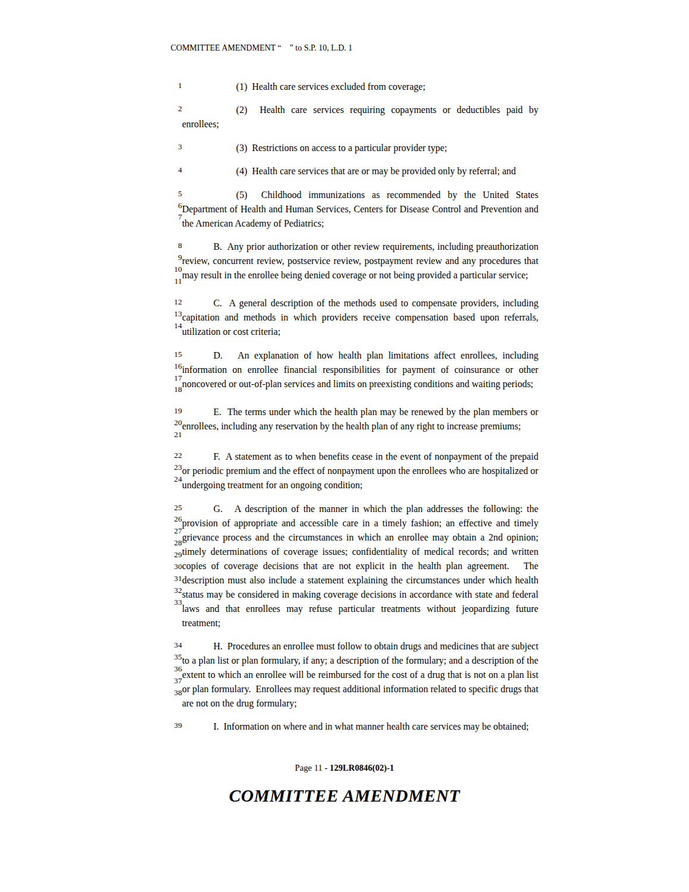COMMITTEE AMENDMENT “ ” to S.P. 10, L.D. 1
| 1 | (1) Health care services excluded from coverage; |
| 2 | (2) Health care services requiring copayments or deductibles paid by enrollees; |
| 3 | (3) Restrictions on access to a particular provider type; |
| 4 | (4) Health care services that are or may be provided only by referral; and |
| 5 6 7 | (5) Childhood immunizations as recommended by the United States Department of Health and Human Services, Centers for Disease Control and Prevention and the American Academy of Pediatrics; |
| 8 9 10 11 | B. Any prior authorization or other review requirements, including preauthorization review, concurrent review, postservice review, postpayment review and any procedures that may result in the enrollee being denied coverage or not being provided a particular service; |
| 12 13 14 | C. A general description of the methods used to compensate providers, including capitation and methods in which providers receive compensation based upon referrals, utilization or cost criteria; |
| 15 16 17 18 | D. An explanation of how health plan limitations affect enrollees, including information on enrollee financial responsibilities for payment of coinsurance or other noncovered or out-of-plan services and limits on preexisting conditions and waiting periods; |
| 19 20 21 | E. The terms under which the health plan may be renewed by the plan members or enrollees, including any reservation by the health plan of any right to increase premiums; |
| 22 23 24 | F. A statement as to when benefits cease in the event of nonpayment of the prepaid or periodic premium and the effect of nonpayment upon the enrollees who are hospitalized or undergoing treatment for an ongoing condition; |
| 25 26 27 28 29 30 31 32 33 | G. A description of the manner in which the plan addresses the following: the provision of appropriate and accessible care in a timely fashion; an effective and timely grievance process and the circumstances in which an enrollee may obtain a 2nd opinion; timely determinations of coverage issues; confidentiality of medical records; and written copies of coverage decisions that are not explicit in the health plan agreement. The description must also include a statement explaining the circumstances under which health status may be considered in making coverage decisions in accordance with state and federal laws and that enrollees may refuse particular treatments without jeopardizing future treatment; |
| 34 35 36 37 38 | H. Procedures an enrollee must follow to obtain drugs and medicines that are subject to a plan list or plan formulary, if any; a description of the formulary; and a description of the extent to which an enrollee will be reimbursed for the cost of a drug that is not on a plan list or plan formulary. Enrollees may request additional information related to specific drugs that are not on the drug formulary; |
| 39 | I. Information on where and in what manner health care services may be obtained; |
Page 11 - 129LR0846(02)-1
COMMITTEE AMENDMENT